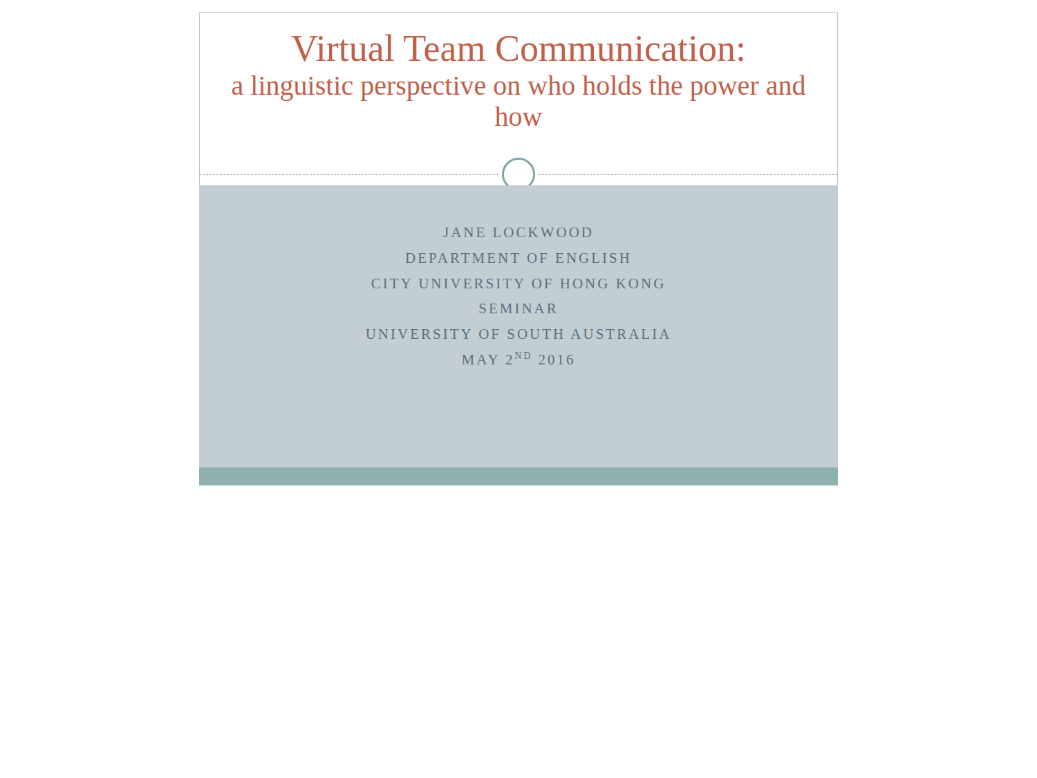Virtual Team Communication: a linguistic perspective on who holds the power and how
Jane Lockwood
Department of English
City University of Hong Kong
Seminar
University of South Australia
May 2nd 2016